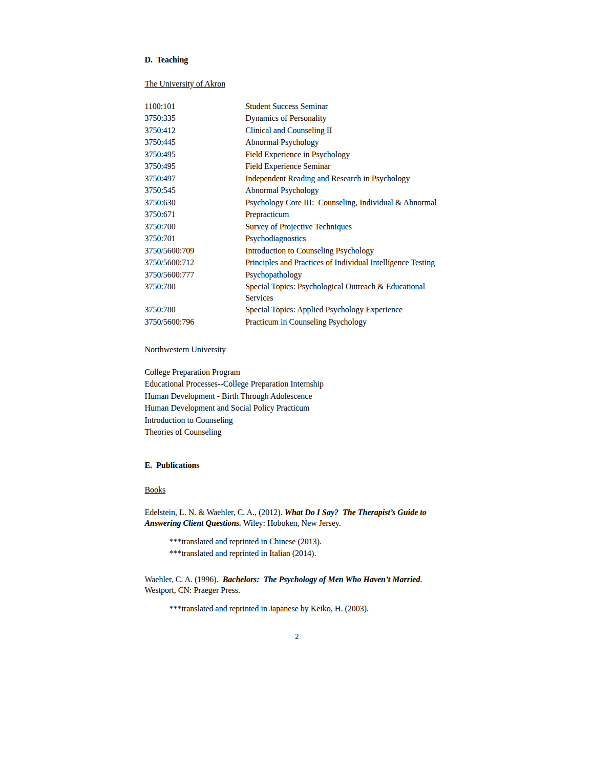D. Teaching
The University of Akron
| 1100:101 | Student Success Seminar |
| 3750:335 | Dynamics of Personality |
| 3750:412 | Clinical and Counseling II |
| 3750:445 | Abnormal Psychology |
| 3750:495 | Field Experience in Psychology |
| 3750:495 | Field Experience Seminar |
| 3750:497 | Independent Reading and Research in Psychology |
| 3750:545 | Abnormal Psychology |
| 3750:630 | Psychology Core III: Counseling, Individual & Abnormal |
| 3750:671 | Prepracticum |
| 3750:700 | Survey of Projective Techniques |
| 3750:701 | Psychodiagnostics |
| 3750/5600:709 | Introduction to Counseling Psychology |
| 3750/5600:712 | Principles and Practices of Individual Intelligence Testing |
| 3750/5600:777 | Psychopathology |
| 3750:780 | Special Topics: Psychological Outreach & Educational Services |
| 3750:780 | Special Topics: Applied Psychology Experience |
| 3750/5600:796 | Practicum in Counseling Psychology |
Northwestern University
College Preparation Program
Educational Processes--College Preparation Internship
Human Development - Birth Through Adolescence
Human Development and Social Policy Practicum
Introduction to Counseling
Theories of Counseling
E. Publications
Books
Edelstein, L. N. & Waehler, C. A., (2012). What Do I Say? The Therapist’s Guide to Answering Client Questions. Wiley: Hoboken, New Jersey.
***translated and reprinted in Chinese (2013).
***translated and reprinted in Italian (2014).
Waehler, C. A. (1996). Bachelors: The Psychology of Men Who Haven’t Married. Westport, CN: Praeger Press.
***translated and reprinted in Japanese by Keiko, H. (2003).
2